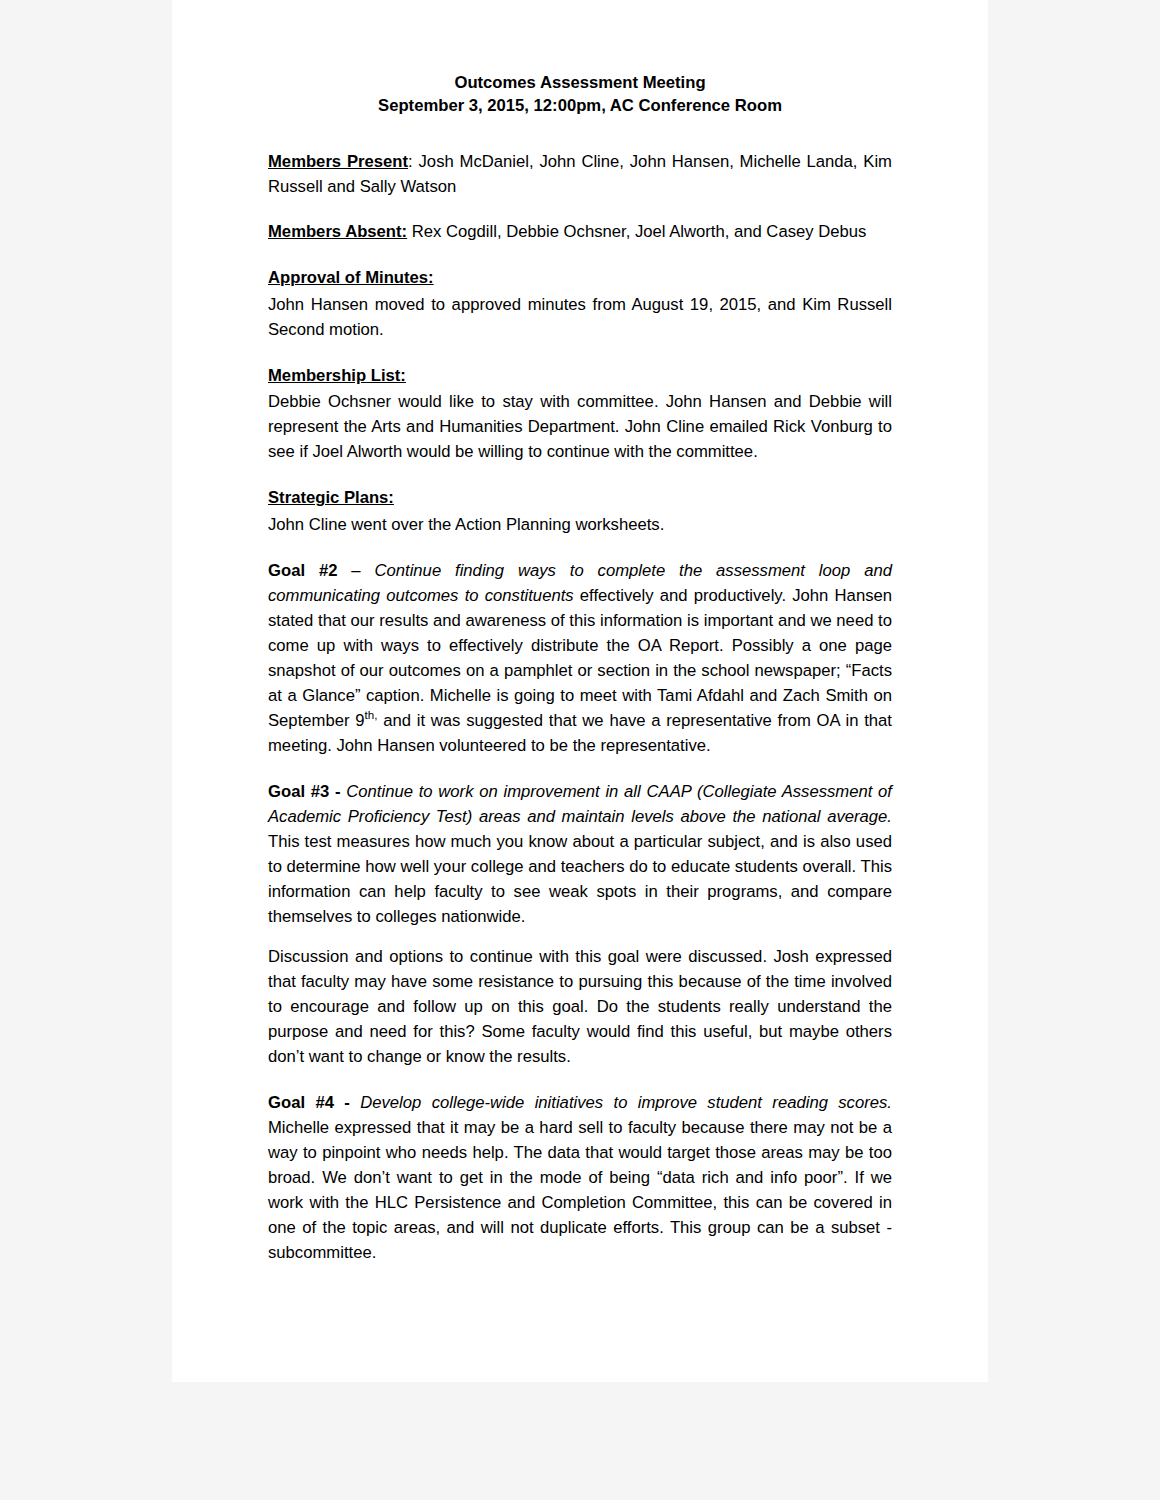Outcomes Assessment Meeting September 3, 2015, 12:00pm, AC Conference Room
Members Present: Josh McDaniel, John Cline, John Hansen, Michelle Landa, Kim Russell and Sally Watson
Members Absent: Rex Cogdill, Debbie Ochsner, Joel Alworth, and Casey Debus
Approval of Minutes:
John Hansen moved to approved minutes from August 19, 2015, and Kim Russell Second motion.
Membership List:
Debbie Ochsner would like to stay with committee. John Hansen and Debbie will represent the Arts and Humanities Department. John Cline emailed Rick Vonburg to see if Joel Alworth would be willing to continue with the committee.
Strategic Plans:
John Cline went over the Action Planning worksheets.
Goal #2 – Continue finding ways to complete the assessment loop and communicating outcomes to constituents effectively and productively. John Hansen stated that our results and awareness of this information is important and we need to come up with ways to effectively distribute the OA Report. Possibly a one page snapshot of our outcomes on a pamphlet or section in the school newspaper; “Facts at a Glance” caption. Michelle is going to meet with Tami Afdahl and Zach Smith on September 9th, and it was suggested that we have a representative from OA in that meeting. John Hansen volunteered to be the representative.
Goal #3 - Continue to work on improvement in all CAAP (Collegiate Assessment of Academic Proficiency Test) areas and maintain levels above the national average. This test measures how much you know about a particular subject, and is also used to determine how well your college and teachers do to educate students overall. This information can help faculty to see weak spots in their programs, and compare themselves to colleges nationwide.
Discussion and options to continue with this goal were discussed. Josh expressed that faculty may have some resistance to pursuing this because of the time involved to encourage and follow up on this goal. Do the students really understand the purpose and need for this? Some faculty would find this useful, but maybe others don’t want to change or know the results.
Goal #4 - Develop college-wide initiatives to improve student reading scores. Michelle expressed that it may be a hard sell to faculty because there may not be a way to pinpoint who needs help. The data that would target those areas may be too broad. We don’t want to get in the mode of being “data rich and info poor”. If we work with the HLC Persistence and Completion Committee, this can be covered in one of the topic areas, and will not duplicate efforts. This group can be a subset - subcommittee.